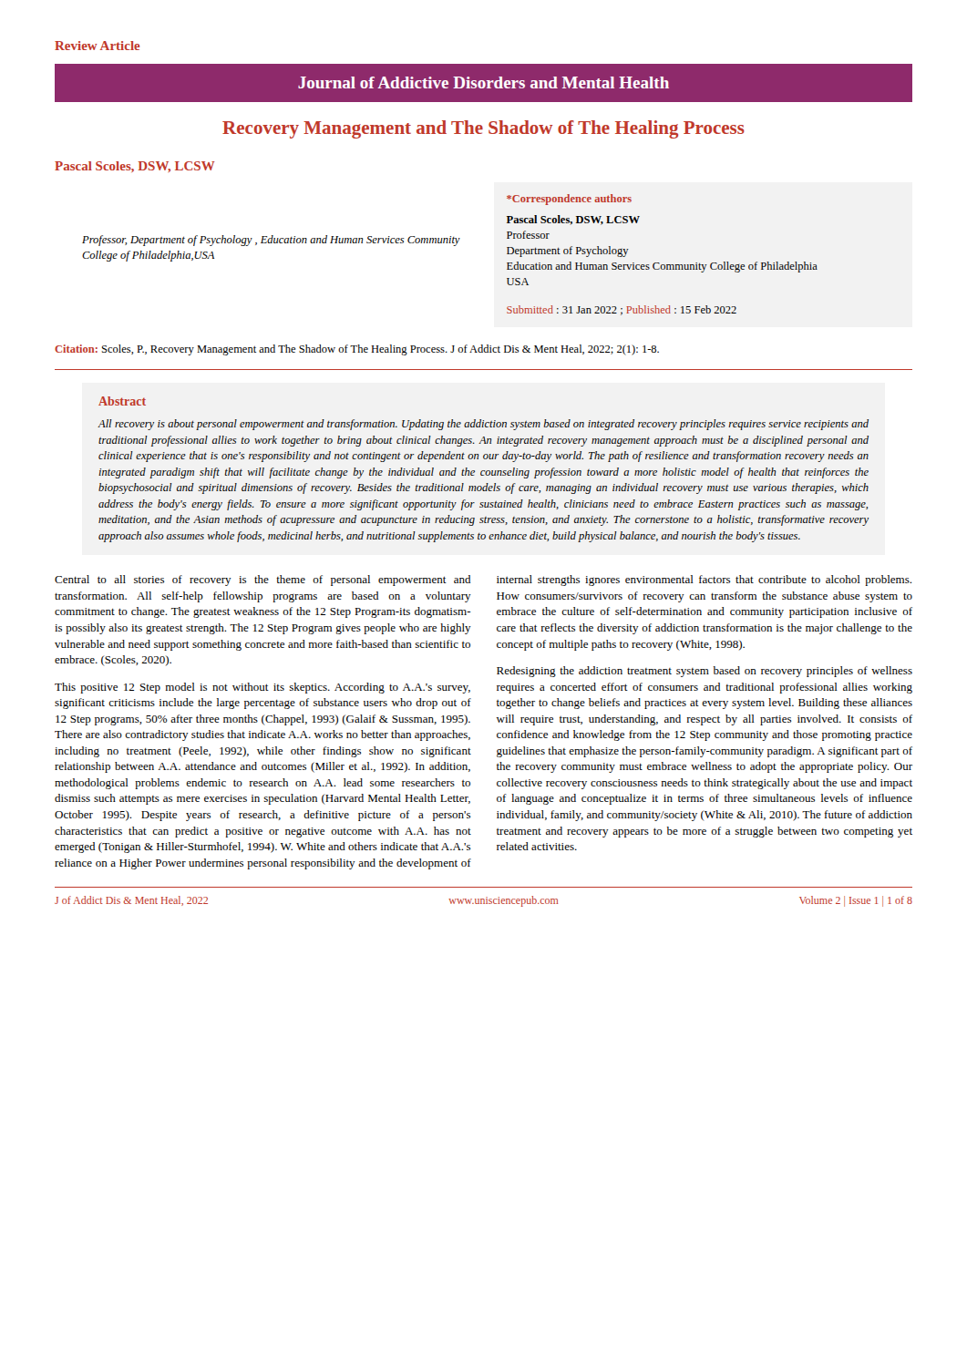Review Article
Journal of Addictive Disorders and Mental Health
Recovery Management and The Shadow of The Healing Process
Pascal Scoles, DSW, LCSW
Professor, Department of Psychology , Education and Human Services Community College of Philadelphia,USA
*Correspondence authors
Pascal Scoles, DSW, LCSW
Professor
Department of Psychology
Education and Human Services Community College of Philadelphia
USA
Submitted : 31 Jan 2022 ; Published : 15 Feb 2022
Citation: Scoles, P., Recovery Management and The Shadow of The Healing Process. J of Addict Dis & Ment Heal, 2022; 2(1): 1-8.
Abstract
All recovery is about personal empowerment and transformation. Updating the addiction system based on integrated recovery principles requires service recipients and traditional professional allies to work together to bring about clinical changes. An integrated recovery management approach must be a disciplined personal and clinical experience that is one's responsibility and not contingent or dependent on our day-to-day world. The path of resilience and transformation recovery needs an integrated paradigm shift that will facilitate change by the individual and the counseling profession toward a more holistic model of health that reinforces the biopsychosocial and spiritual dimensions of recovery. Besides the traditional models of care, managing an individual recovery must use various therapies, which address the body's energy fields. To ensure a more significant opportunity for sustained health, clinicians need to embrace Eastern practices such as massage, meditation, and the Asian methods of acupressure and acupuncture in reducing stress, tension, and anxiety. The cornerstone to a holistic, transformative recovery approach also assumes whole foods, medicinal herbs, and nutritional supplements to enhance diet, build physical balance, and nourish the body's tissues.
Central to all stories of recovery is the theme of personal empowerment and transformation. All self-help fellowship programs are based on a voluntary commitment to change. The greatest weakness of the 12 Step Program-its dogmatism-is possibly also its greatest strength. The 12 Step Program gives people who are highly vulnerable and need support something concrete and more faith-based than scientific to embrace. (Scoles, 2020).
This positive 12 Step model is not without its skeptics. According to A.A.'s survey, significant criticisms include the large percentage of substance users who drop out of 12 Step programs, 50% after three months (Chappel, 1993) (Galaif & Sussman, 1995). There are also contradictory studies that indicate A.A. works no better than approaches, including no treatment (Peele, 1992), while other findings show no significant relationship between A.A. attendance and outcomes (Miller et al., 1992). In addition, methodological problems endemic to research on A.A. lead some researchers to dismiss such attempts as mere exercises in speculation (Harvard Mental Health Letter, October 1995). Despite years of research, a definitive picture of a person's characteristics that can predict a positive or negative outcome with A.A. has not emerged (Tonigan & Hiller-Sturmhofel, 1994). W. White and others indicate that A.A.'s reliance on a Higher Power undermines personal responsibility and the development of internal strengths ignores environmental factors that contribute to alcohol problems. How consumers/survivors of recovery can transform the substance abuse system to embrace the culture of self-determination and community participation inclusive of care that reflects the diversity of addiction transformation is the major challenge to the concept of multiple paths to recovery (White, 1998).
Redesigning the addiction treatment system based on recovery principles of wellness requires a concerted effort of consumers and traditional professional allies working together to change beliefs and practices at every system level. Building these alliances will require trust, understanding, and respect by all parties involved. It consists of confidence and knowledge from the 12 Step community and those promoting practice guidelines that emphasize the person-family-community paradigm. A significant part of the recovery community must embrace wellness to adopt the appropriate policy. Our collective recovery consciousness needs to think strategically about the use and impact of language and conceptualize it in terms of three simultaneous levels of influence individual, family, and community/society (White & Ali, 2010). The future of addiction treatment and recovery appears to be more of a struggle between two competing yet related activities.
J of Addict Dis & Ment Heal, 2022
www.unisciencepub.com
Volume 2 | Issue 1 | 1 of 8